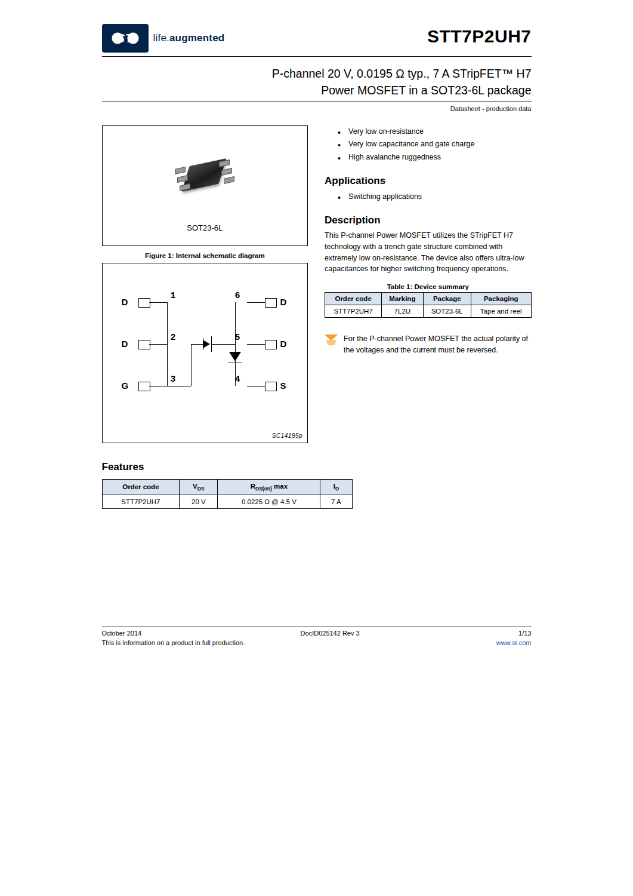life.augmented
STT7P2UH7
P-channel 20 V, 0.0195 Ω typ., 7 A STripFET™ H7
Power MOSFET in a SOT23-6L package
Datasheet - production data
SOT23-6L
Figure 1: Internal schematic diagram
D
1
D
2
G
3
D
6
D
5
S
4
SC14195p
Features
| Order code | V DS | R DS(on) max | I D |
| --- | --- | --- | --- |
| STT7P2UH7 | 20 V | 0.0225 Ω @ 4.5 V | 7 A |
Very low on-resistance
Very low capacitance and gate charge
High avalanche ruggedness
Applications
Switching applications
Description
This P-channel Power MOSFET utilizes the STripFET H7 technology with a trench gate structure combined with extremely low on-resistance. The device also offers ultra-low capacitances for higher switching frequency operations.
Table 1: Device summary
| Order code | Marking | Package | Packaging |
| --- | --- | --- | --- |
| STT7P2UH7 | 7L2U | SOT23-6L | Tape and reel |
For the P-channel Power MOSFET the actual polarity of the voltages and the current must be reversed.
October 2014 DocID025142 Rev 3 1/13
This is information on a product in full production. www.st.com